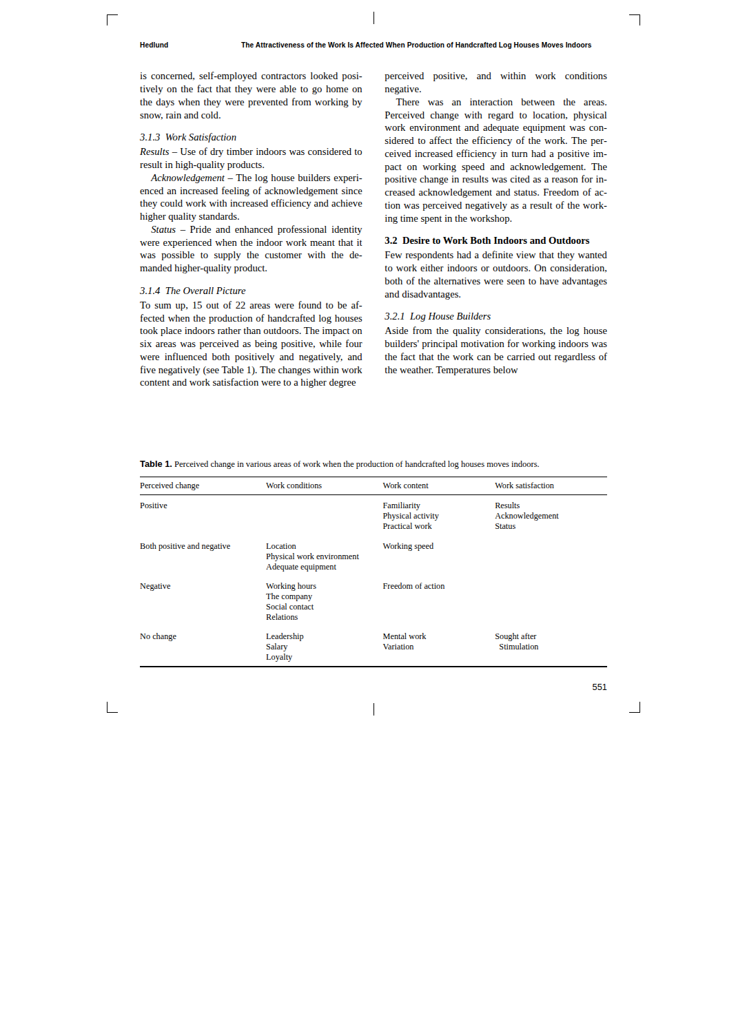Hedlund The Attractiveness of the Work Is Affected When Production of Handcrafted Log Houses Moves Indoors
is concerned, self-employed contractors looked positively on the fact that they were able to go home on the days when they were prevented from working by snow, rain and cold.
3.1.3 Work Satisfaction
Results – Use of dry timber indoors was considered to result in high-quality products.
Acknowledgement – The log house builders experienced an increased feeling of acknowledgement since they could work with increased efficiency and achieve higher quality standards.
Status – Pride and enhanced professional identity were experienced when the indoor work meant that it was possible to supply the customer with the demanded higher-quality product.
3.1.4 The Overall Picture
To sum up, 15 out of 22 areas were found to be affected when the production of handcrafted log houses took place indoors rather than outdoors. The impact on six areas was perceived as being positive, while four were influenced both positively and negatively, and five negatively (see Table 1). The changes within work content and work satisfaction were to a higher degree
perceived positive, and within work conditions negative.
There was an interaction between the areas. Perceived change with regard to location, physical work environment and adequate equipment was considered to affect the efficiency of the work. The perceived increased efficiency in turn had a positive impact on working speed and acknowledgement. The positive change in results was cited as a reason for increased acknowledgement and status. Freedom of action was perceived negatively as a result of the working time spent in the workshop.
3.2 Desire to Work Both Indoors and Outdoors
Few respondents had a definite view that they wanted to work either indoors or outdoors. On consideration, both of the alternatives were seen to have advantages and disadvantages.
3.2.1 Log House Builders
Aside from the quality considerations, the log house builders' principal motivation for working indoors was the fact that the work can be carried out regardless of the weather. Temperatures below
Table 1. Perceived change in various areas of work when the production of handcrafted log houses moves indoors.
| Perceived change | Work conditions | Work content | Work satisfaction |
| --- | --- | --- | --- |
| Positive | | Familiarity Physical activity Practical work | Results Acknowledgement Status |
| Both positive and negative | Location Physical work environment Adequate equipment | Working speed | |
| Negative | Working hours The company Social contact Relations | Freedom of action | |
| No change | Leadership Salary Loyalty | Mental work Variation | Sought after Stimulation |
551